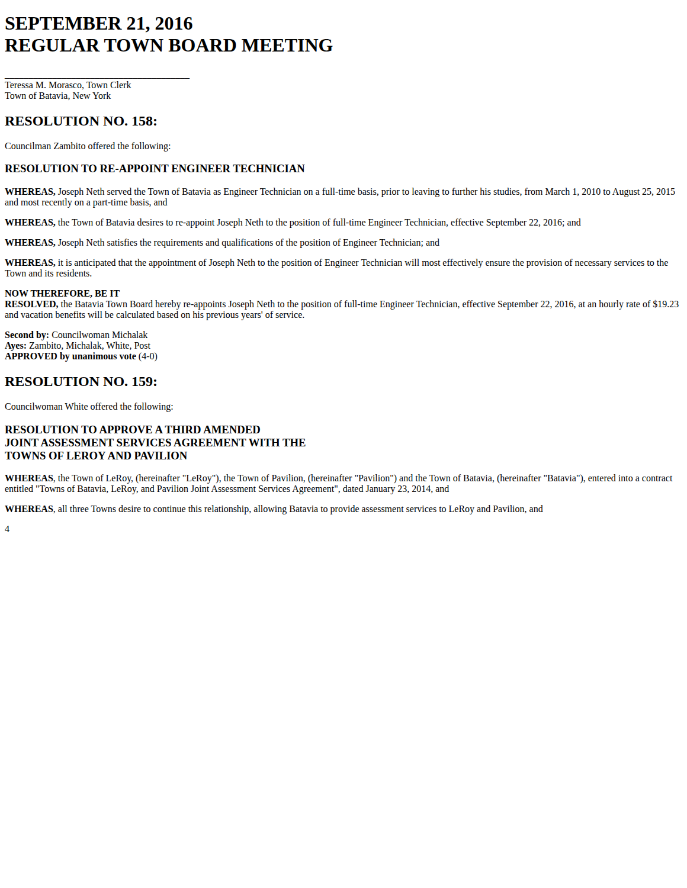SEPTEMBER 21, 2016
REGULAR TOWN BOARD MEETING
_______________________________________
Teressa M. Morasco, Town Clerk
Town of Batavia, New York
RESOLUTION NO. 158:
Councilman Zambito offered the following:
RESOLUTION TO RE-APPOINT ENGINEER TECHNICIAN
WHEREAS, Joseph Neth served the Town of Batavia as Engineer Technician on a full-time basis, prior to leaving to further his studies, from March 1, 2010 to August 25, 2015 and most recently on a part-time basis, and
WHEREAS, the Town of Batavia desires to re-appoint Joseph Neth to the position of full-time Engineer Technician, effective September 22, 2016; and
WHEREAS, Joseph Neth satisfies the requirements and qualifications of the position of Engineer Technician; and
WHEREAS, it is anticipated that the appointment of Joseph Neth to the position of Engineer Technician will most effectively ensure the provision of necessary services to the Town and its residents.
NOW THEREFORE, BE IT
RESOLVED, the Batavia Town Board hereby re-appoints Joseph Neth to the position of full-time Engineer Technician, effective September 22, 2016, at an hourly rate of $19.23 and vacation benefits will be calculated based on his previous years' of service.
Second by: Councilwoman Michalak
Ayes: Zambito, Michalak, White, Post
APPROVED by unanimous vote (4-0)
RESOLUTION NO. 159:
Councilwoman White offered the following:
RESOLUTION TO APPROVE A THIRD AMENDED
JOINT ASSESSMENT SERVICES AGREEMENT WITH THE
TOWNS OF LEROY AND PAVILION
WHEREAS, the Town of LeRoy, (hereinafter "LeRoy"), the Town of Pavilion, (hereinafter "Pavilion") and the Town of Batavia, (hereinafter "Batavia"), entered into a contract entitled "Towns of Batavia, LeRoy, and Pavilion Joint Assessment Services Agreement", dated January 23, 2014, and
WHEREAS, all three Towns desire to continue this relationship, allowing Batavia to provide assessment services to LeRoy and Pavilion, and
4